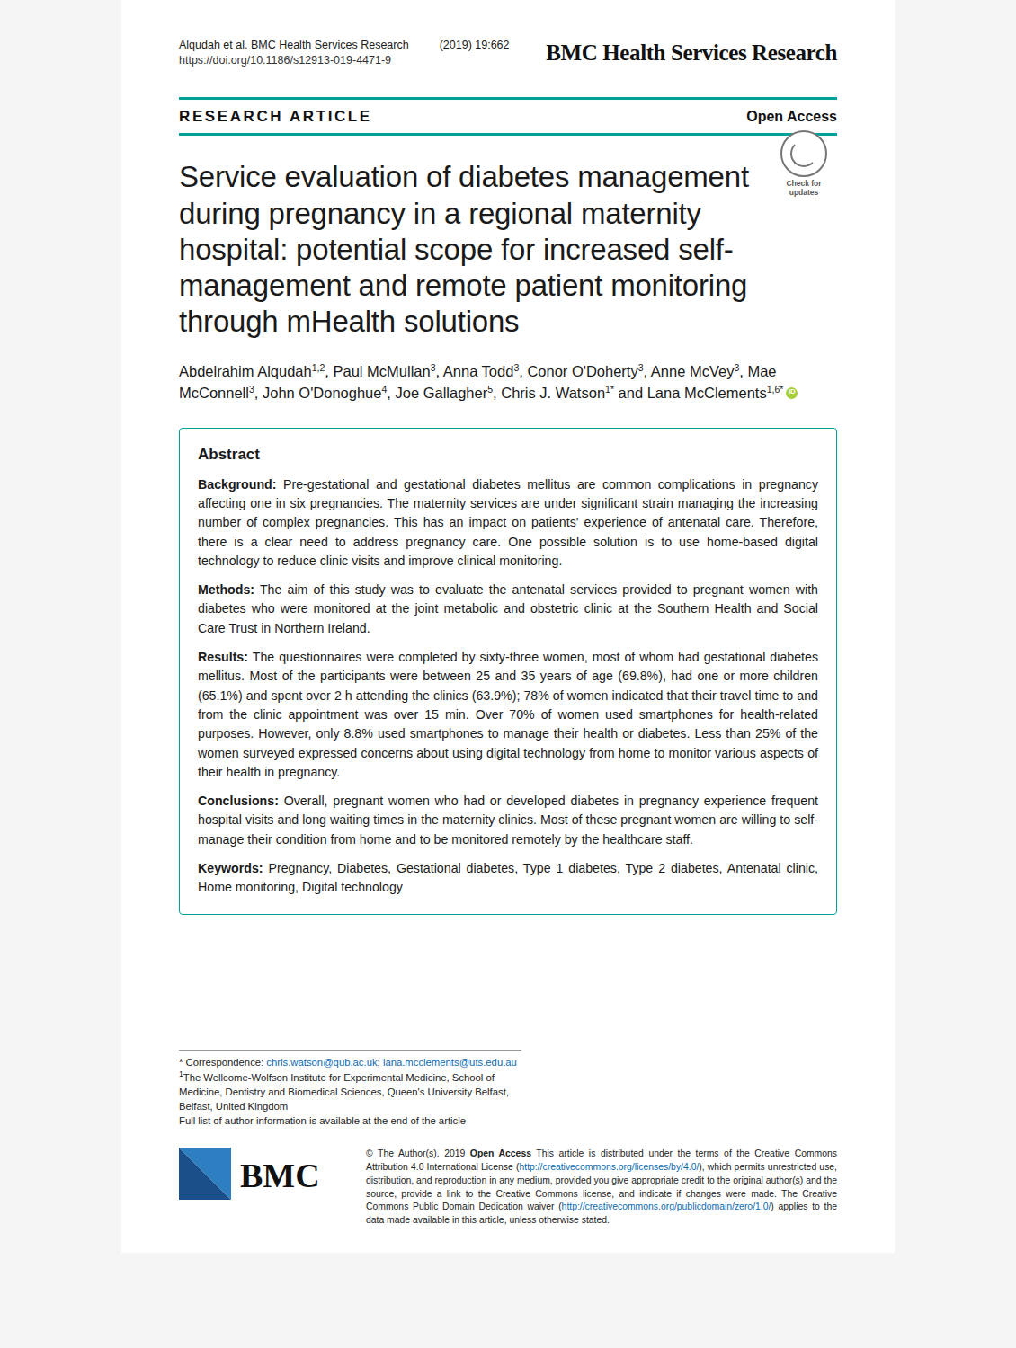Alqudah et al. BMC Health Services Research (2019) 19:662
https://doi.org/10.1186/s12913-019-4471-9
BMC Health Services Research
RESEARCH ARTICLE
Open Access
Check for
updates
Service evaluation of diabetes management during pregnancy in a regional maternity hospital: potential scope for increased self-management and remote patient monitoring through mHealth solutions
Abdelrahim Alqudah1,2, Paul McMullan3, Anna Todd3, Conor O'Doherty3, Anne McVey3, Mae McConnell3, John O'Donoghue4, Joe Gallagher5, Chris J. Watson1* and Lana McClements1,6*
Abstract
Background: Pre-gestational and gestational diabetes mellitus are common complications in pregnancy affecting one in six pregnancies. The maternity services are under significant strain managing the increasing number of complex pregnancies. This has an impact on patients' experience of antenatal care. Therefore, there is a clear need to address pregnancy care. One possible solution is to use home-based digital technology to reduce clinic visits and improve clinical monitoring.
Methods: The aim of this study was to evaluate the antenatal services provided to pregnant women with diabetes who were monitored at the joint metabolic and obstetric clinic at the Southern Health and Social Care Trust in Northern Ireland.
Results: The questionnaires were completed by sixty-three women, most of whom had gestational diabetes mellitus. Most of the participants were between 25 and 35 years of age (69.8%), had one or more children (65.1%) and spent over 2 h attending the clinics (63.9%); 78% of women indicated that their travel time to and from the clinic appointment was over 15 min. Over 70% of women used smartphones for health-related purposes. However, only 8.8% used smartphones to manage their health or diabetes. Less than 25% of the women surveyed expressed concerns about using digital technology from home to monitor various aspects of their health in pregnancy.
Conclusions: Overall, pregnant women who had or developed diabetes in pregnancy experience frequent hospital visits and long waiting times in the maternity clinics. Most of these pregnant women are willing to self-manage their condition from home and to be monitored remotely by the healthcare staff.
Keywords: Pregnancy, Diabetes, Gestational diabetes, Type 1 diabetes, Type 2 diabetes, Antenatal clinic, Home monitoring, Digital technology
* Correspondence: chris.watson@qub.ac.uk; lana.mcclements@uts.edu.au
1The Wellcome-Wolfson Institute for Experimental Medicine, School of Medicine, Dentistry and Biomedical Sciences, Queen's University Belfast, Belfast, United Kingdom
Full list of author information is available at the end of the article
BMC
© The Author(s). 2019 Open Access This article is distributed under the terms of the Creative Commons Attribution 4.0 International License (http://creativecommons.org/licenses/by/4.0/), which permits unrestricted use, distribution, and reproduction in any medium, provided you give appropriate credit to the original author(s) and the source, provide a link to the Creative Commons license, and indicate if changes were made. The Creative Commons Public Domain Dedication waiver (http://creativecommons.org/publicdomain/zero/1.0/) applies to the data made available in this article, unless otherwise stated.